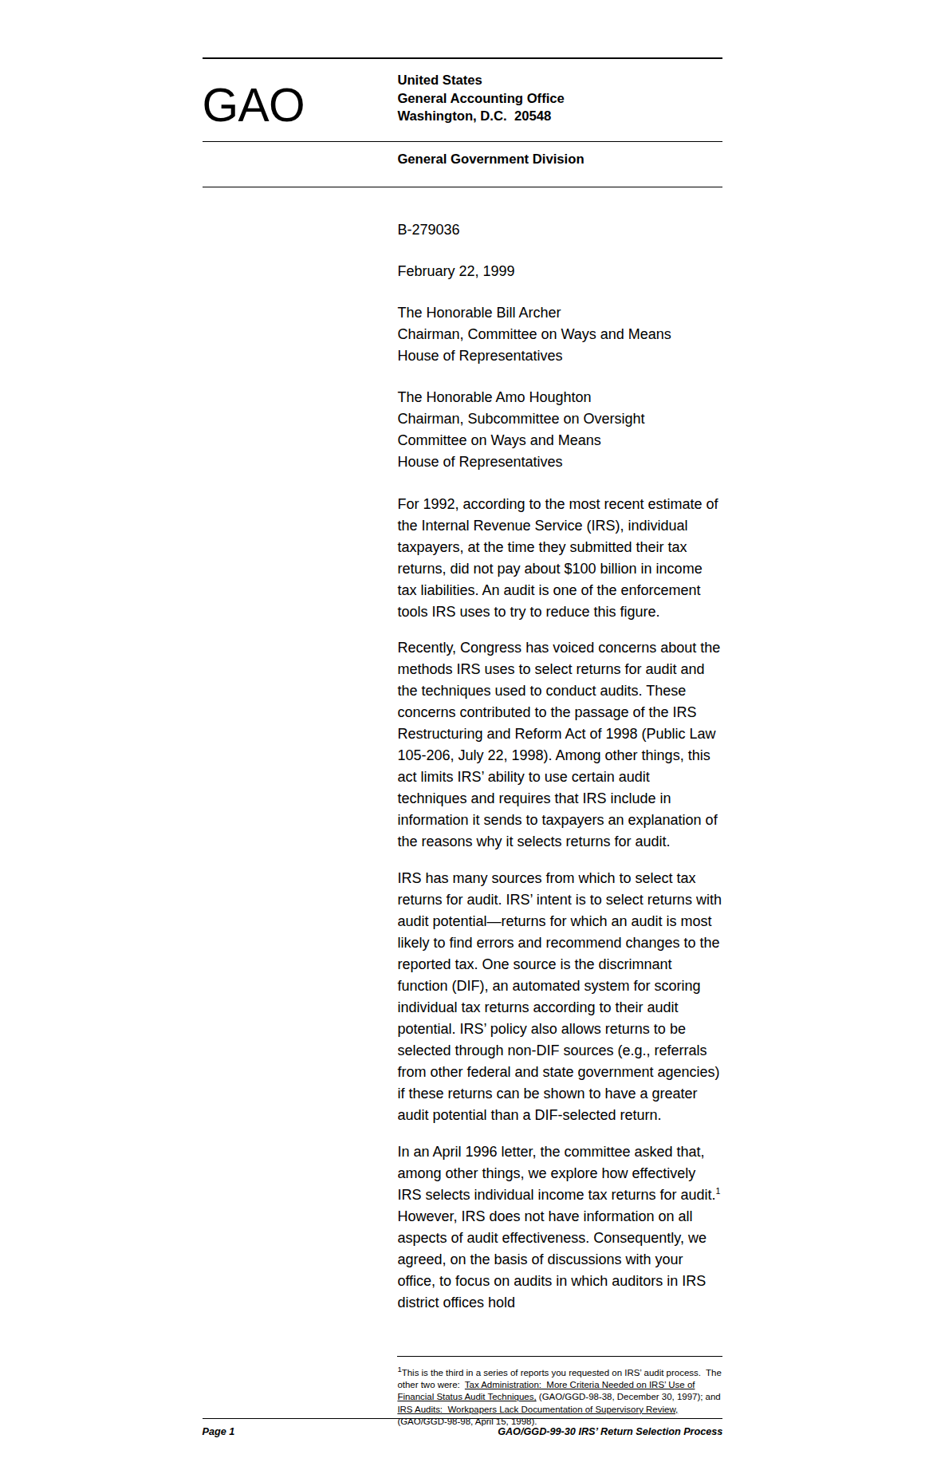GAO
United States
General Accounting Office
Washington, D.C. 20548
General Government Division
B-279036
February 22, 1999
The Honorable Bill Archer Chairman, Committee on Ways and Means House of Representatives
The Honorable Amo Houghton Chairman, Subcommittee on Oversight Committee on Ways and Means House of Representatives
For 1992, according to the most recent estimate of the Internal Revenue Service (IRS), individual taxpayers, at the time they submitted their tax returns, did not pay about $100 billion in income tax liabilities. An audit is one of the enforcement tools IRS uses to try to reduce this figure.
Recently, Congress has voiced concerns about the methods IRS uses to select returns for audit and the techniques used to conduct audits. These concerns contributed to the passage of the IRS Restructuring and Reform Act of 1998 (Public Law 105-206, July 22, 1998). Among other things, this act limits IRS’ ability to use certain audit techniques and requires that IRS include in information it sends to taxpayers an explanation of the reasons why it selects returns for audit.
IRS has many sources from which to select tax returns for audit. IRS’ intent is to select returns with audit potential—returns for which an audit is most likely to find errors and recommend changes to the reported tax. One source is the discrimnant function (DIF), an automated system for scoring individual tax returns according to their audit potential. IRS’ policy also allows returns to be selected through non-DIF sources (e.g., referrals from other federal and state government agencies) if these returns can be shown to have a greater audit potential than a DIF-selected return.
In an April 1996 letter, the committee asked that, among other things, we explore how effectively IRS selects individual income tax returns for audit.1 However, IRS does not have information on all aspects of audit effectiveness. Consequently, we agreed, on the basis of discussions with your office, to focus on audits in which auditors in IRS district offices hold
1This is the third in a series of reports you requested on IRS’ audit process. The other two were: Tax Administration: More Criteria Needed on IRS’ Use of Financial Status Audit Techniques, (GAO/GGD-98-38, December 30, 1997); and IRS Audits: Workpapers Lack Documentation of Supervisory Review, (GAO/GGD-98-98, April 15, 1998).
Page 1
GAO/GGD-99-30 IRS’ Return Selection Process